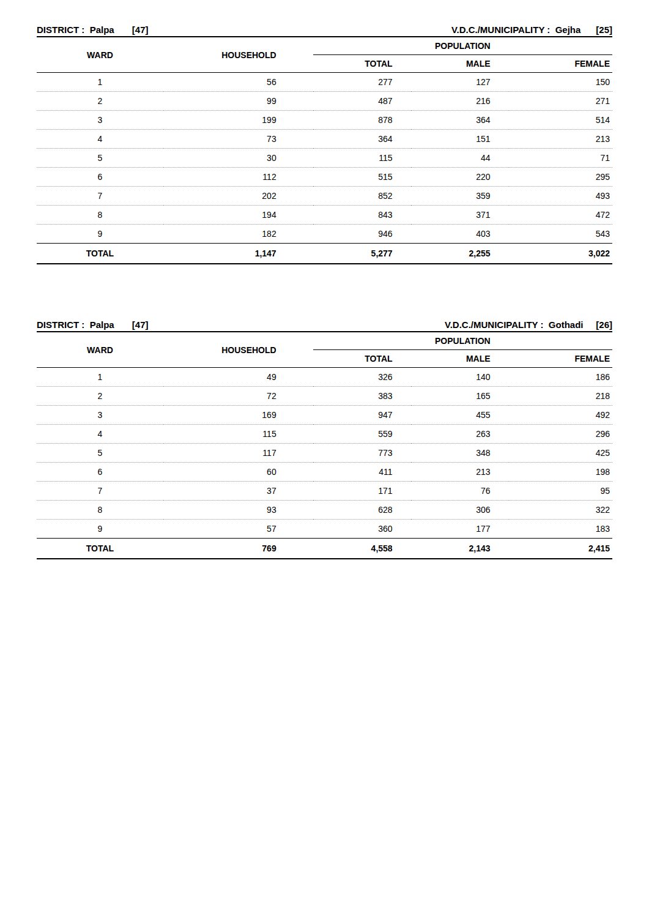DISTRICT : Palpa [47] V.D.C./MUNICIPALITY : Gejha [25]
| WARD | HOUSEHOLD | POPULATION |
| --- | --- | --- |
| TOTAL | MALE | FEMALE |
| 1 | 56 | 277 | 127 | 150 |
| 2 | 99 | 487 | 216 | 271 |
| 3 | 199 | 878 | 364 | 514 |
| 4 | 73 | 364 | 151 | 213 |
| 5 | 30 | 115 | 44 | 71 |
| 6 | 112 | 515 | 220 | 295 |
| 7 | 202 | 852 | 359 | 493 |
| 8 | 194 | 843 | 371 | 472 |
| 9 | 182 | 946 | 403 | 543 |
| TOTAL | 1,147 | 5,277 | 2,255 | 3,022 |
DISTRICT : Palpa [47] V.D.C./MUNICIPALITY : Gothadi [26]
| WARD | HOUSEHOLD | POPULATION |
| --- | --- | --- |
| TOTAL | MALE | FEMALE |
| 1 | 49 | 326 | 140 | 186 |
| 2 | 72 | 383 | 165 | 218 |
| 3 | 169 | 947 | 455 | 492 |
| 4 | 115 | 559 | 263 | 296 |
| 5 | 117 | 773 | 348 | 425 |
| 6 | 60 | 411 | 213 | 198 |
| 7 | 37 | 171 | 76 | 95 |
| 8 | 93 | 628 | 306 | 322 |
| 9 | 57 | 360 | 177 | 183 |
| TOTAL | 769 | 4,558 | 2,143 | 2,415 |